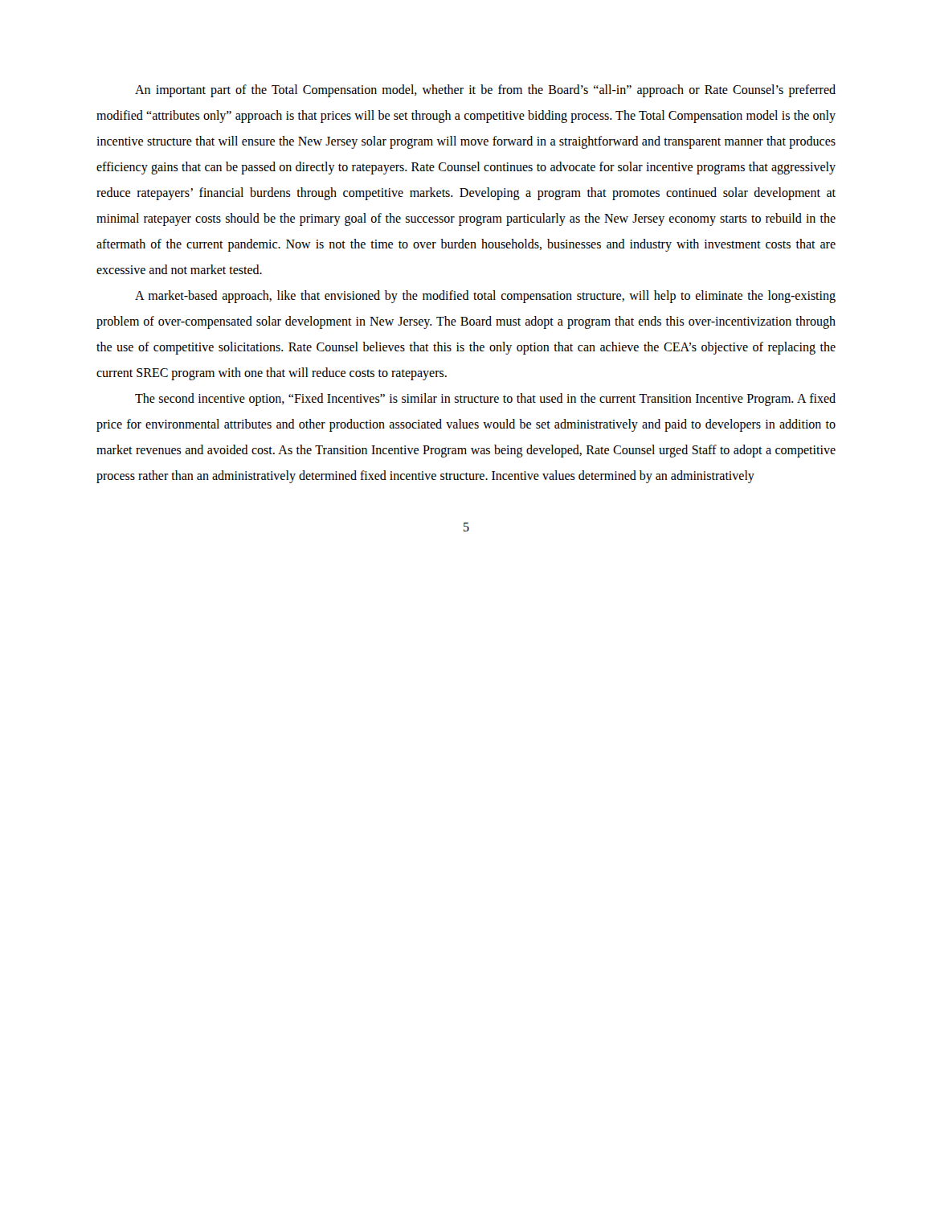An important part of the Total Compensation model, whether it be from the Board’s “all-in” approach or Rate Counsel’s preferred modified “attributes only” approach is that prices will be set through a competitive bidding process. The Total Compensation model is the only incentive structure that will ensure the New Jersey solar program will move forward in a straightforward and transparent manner that produces efficiency gains that can be passed on directly to ratepayers. Rate Counsel continues to advocate for solar incentive programs that aggressively reduce ratepayers’ financial burdens through competitive markets. Developing a program that promotes continued solar development at minimal ratepayer costs should be the primary goal of the successor program particularly as the New Jersey economy starts to rebuild in the aftermath of the current pandemic. Now is not the time to over burden households, businesses and industry with investment costs that are excessive and not market tested.
A market-based approach, like that envisioned by the modified total compensation structure, will help to eliminate the long-existing problem of over-compensated solar development in New Jersey. The Board must adopt a program that ends this over-incentivization through the use of competitive solicitations. Rate Counsel believes that this is the only option that can achieve the CEA’s objective of replacing the current SREC program with one that will reduce costs to ratepayers.
The second incentive option, “Fixed Incentives” is similar in structure to that used in the current Transition Incentive Program. A fixed price for environmental attributes and other production associated values would be set administratively and paid to developers in addition to market revenues and avoided cost. As the Transition Incentive Program was being developed, Rate Counsel urged Staff to adopt a competitive process rather than an administratively determined fixed incentive structure. Incentive values determined by an administratively
5